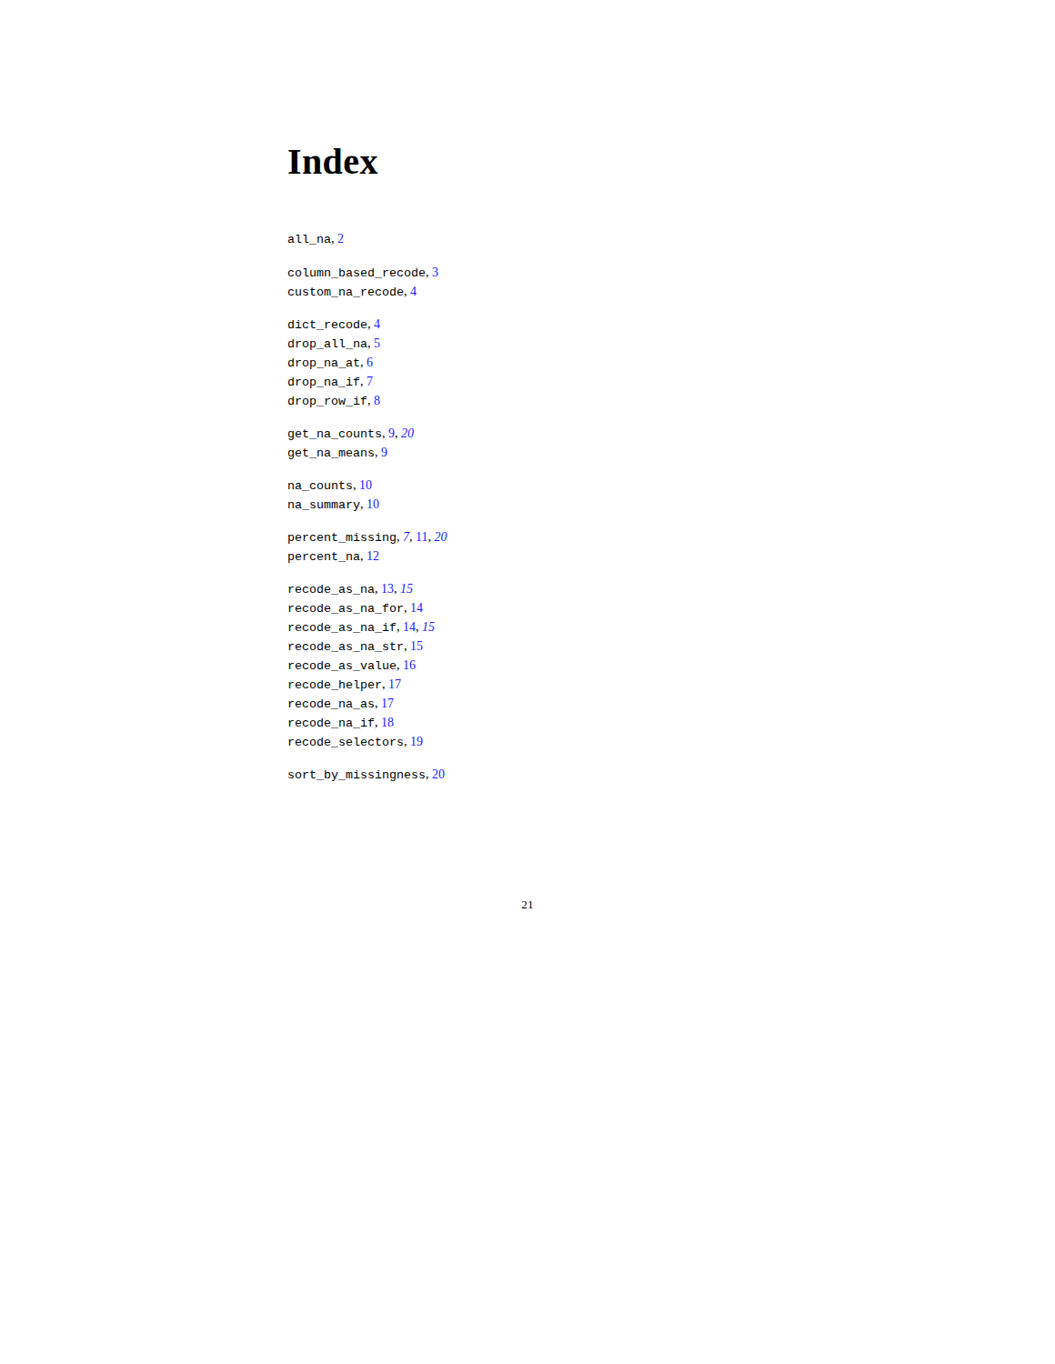Index
all_na, 2
column_based_recode, 3
custom_na_recode, 4
dict_recode, 4
drop_all_na, 5
drop_na_at, 6
drop_na_if, 7
drop_row_if, 8
get_na_counts, 9, 20
get_na_means, 9
na_counts, 10
na_summary, 10
percent_missing, 7, 11, 20
percent_na, 12
recode_as_na, 13, 15
recode_as_na_for, 14
recode_as_na_if, 14, 15
recode_as_na_str, 15
recode_as_value, 16
recode_helper, 17
recode_na_as, 17
recode_na_if, 18
recode_selectors, 19
sort_by_missingness, 20
21